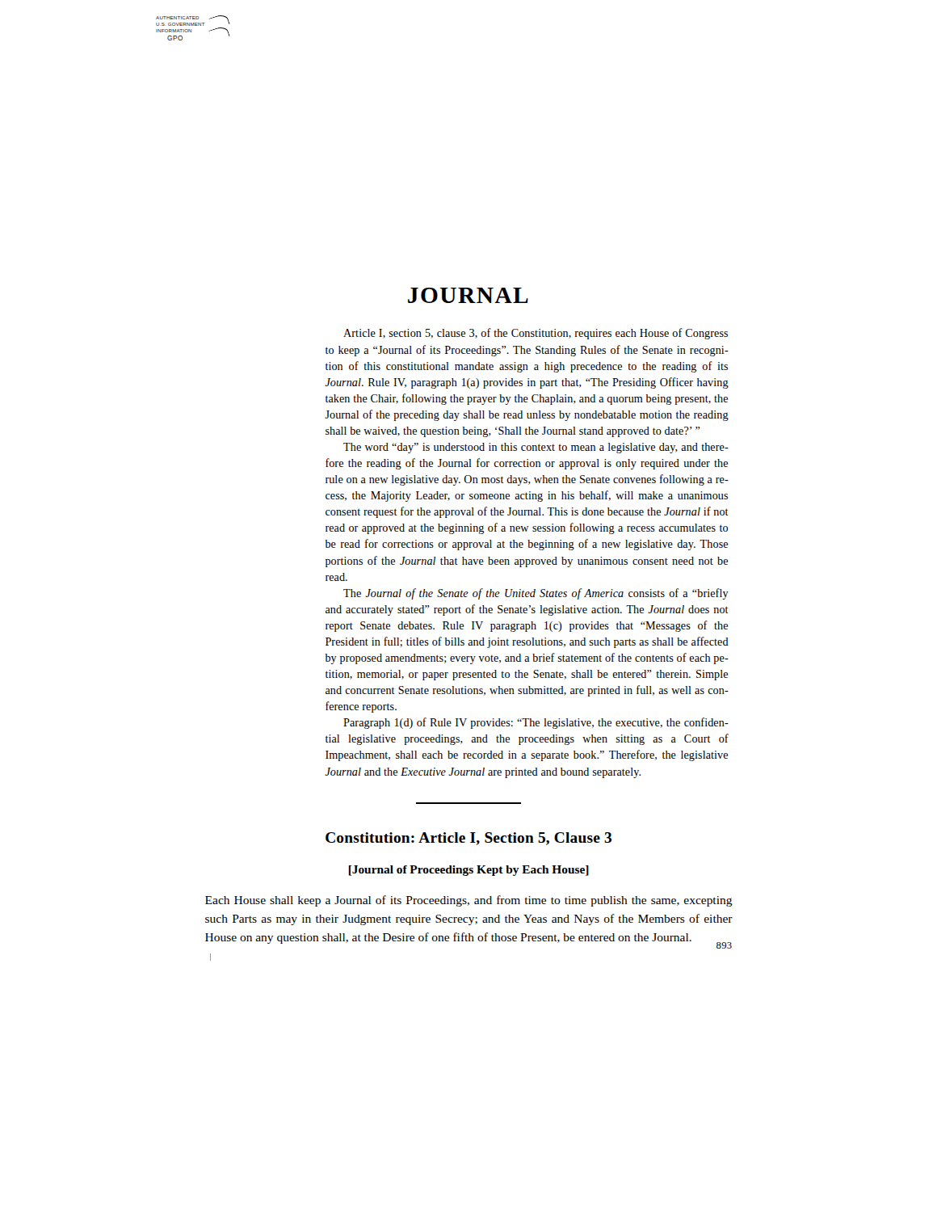AUTHENTICATED
U.S. GOVERNMENT
INFORMATION
GPO
JOURNAL
Article I, section 5, clause 3, of the Constitution, requires each House of Congress to keep a “Journal of its Proceedings”. The Standing Rules of the Senate in recognition of this constitutional mandate assign a high precedence to the reading of its Journal. Rule IV, paragraph 1(a) provides in part that, “The Presiding Officer having taken the Chair, following the prayer by the Chaplain, and a quorum being present, the Journal of the preceding day shall be read unless by nondebatable motion the reading shall be waived, the question being, ‘Shall the Journal stand approved to date?’ ”
The word “day” is understood in this context to mean a legislative day, and therefore the reading of the Journal for correction or approval is only required under the rule on a new legislative day. On most days, when the Senate convenes following a recess, the Majority Leader, or someone acting in his behalf, will make a unanimous consent request for the approval of the Journal. This is done because the Journal if not read or approved at the beginning of a new session following a recess accumulates to be read for corrections or approval at the beginning of a new legislative day. Those portions of the Journal that have been approved by unanimous consent need not be read.
The Journal of the Senate of the United States of America consists of a “briefly and accurately stated” report of the Senate’s legislative action. The Journal does not report Senate debates. Rule IV paragraph 1(c) provides that “Messages of the President in full; titles of bills and joint resolutions, and such parts as shall be affected by proposed amendments; every vote, and a brief statement of the contents of each petition, memorial, or paper presented to the Senate, shall be entered” therein. Simple and concurrent Senate resolutions, when submitted, are printed in full, as well as conference reports.
Paragraph 1(d) of Rule IV provides: “The legislative, the executive, the confidential legislative proceedings, and the proceedings when sitting as a Court of Impeachment, shall each be recorded in a separate book.” Therefore, the legislative Journal and the Executive Journal are printed and bound separately.
Constitution: Article I, Section 5, Clause 3
[Journal of Proceedings Kept by Each House]
Each House shall keep a Journal of its Proceedings, and from time to time publish the same, excepting such Parts as may in their Judgment require Secrecy; and the Yeas and Nays of the Members of either House on any question shall, at the Desire of one fifth of those Present, be entered on the Journal.
893